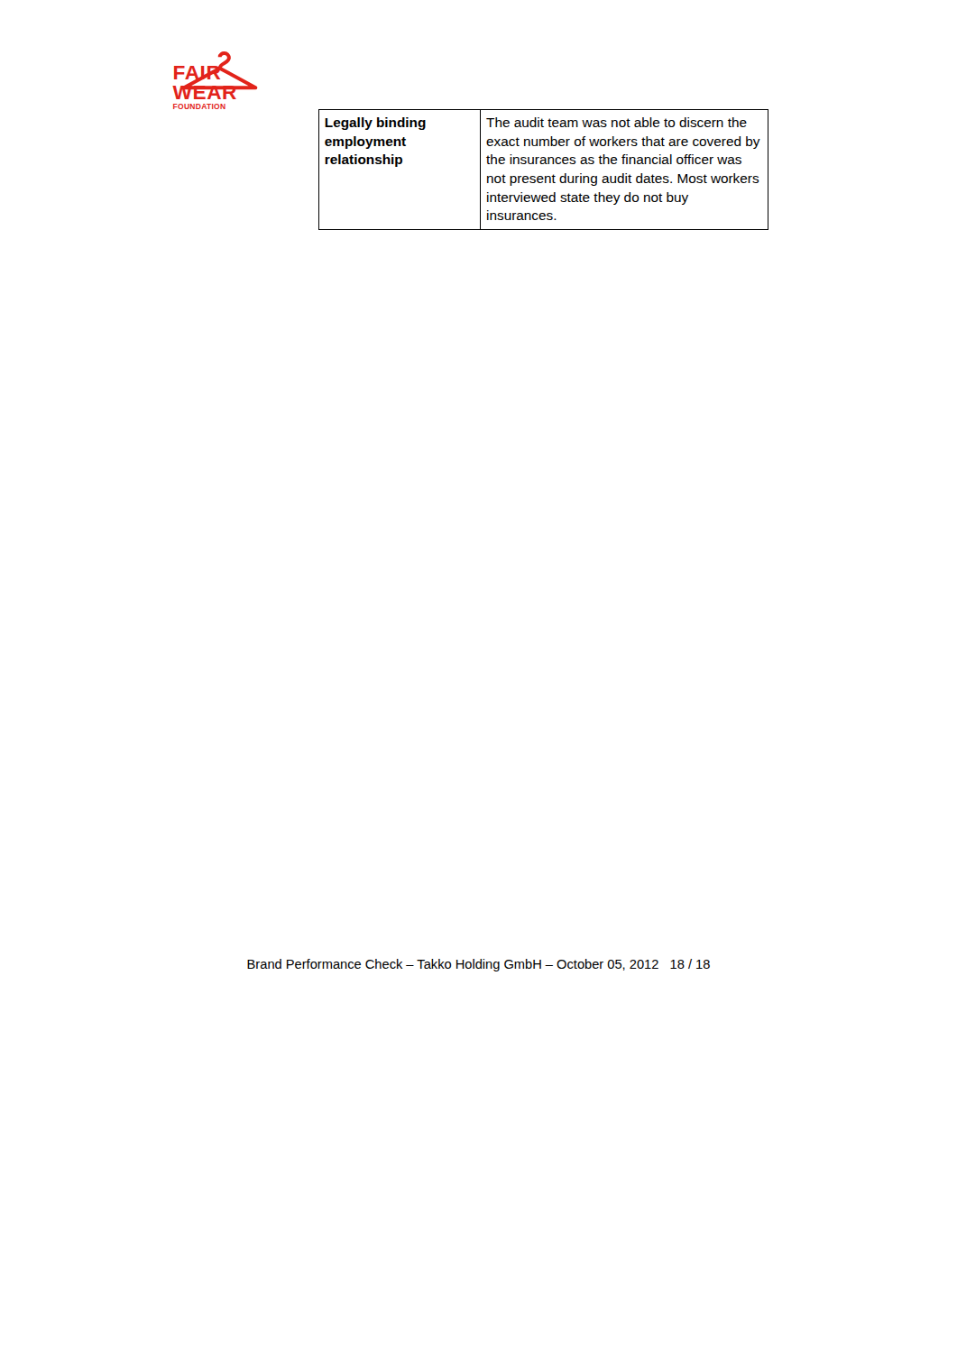FAIR WEAR FOUNDATION
| Legally binding employment relationship | The audit team was not able to discern the exact number of workers that are covered by the insurances as the financial officer was not present during audit dates. Most workers interviewed state they do not buy insurances. |
Brand Performance Check – Takko Holding GmbH – October 05, 2012 18 / 18